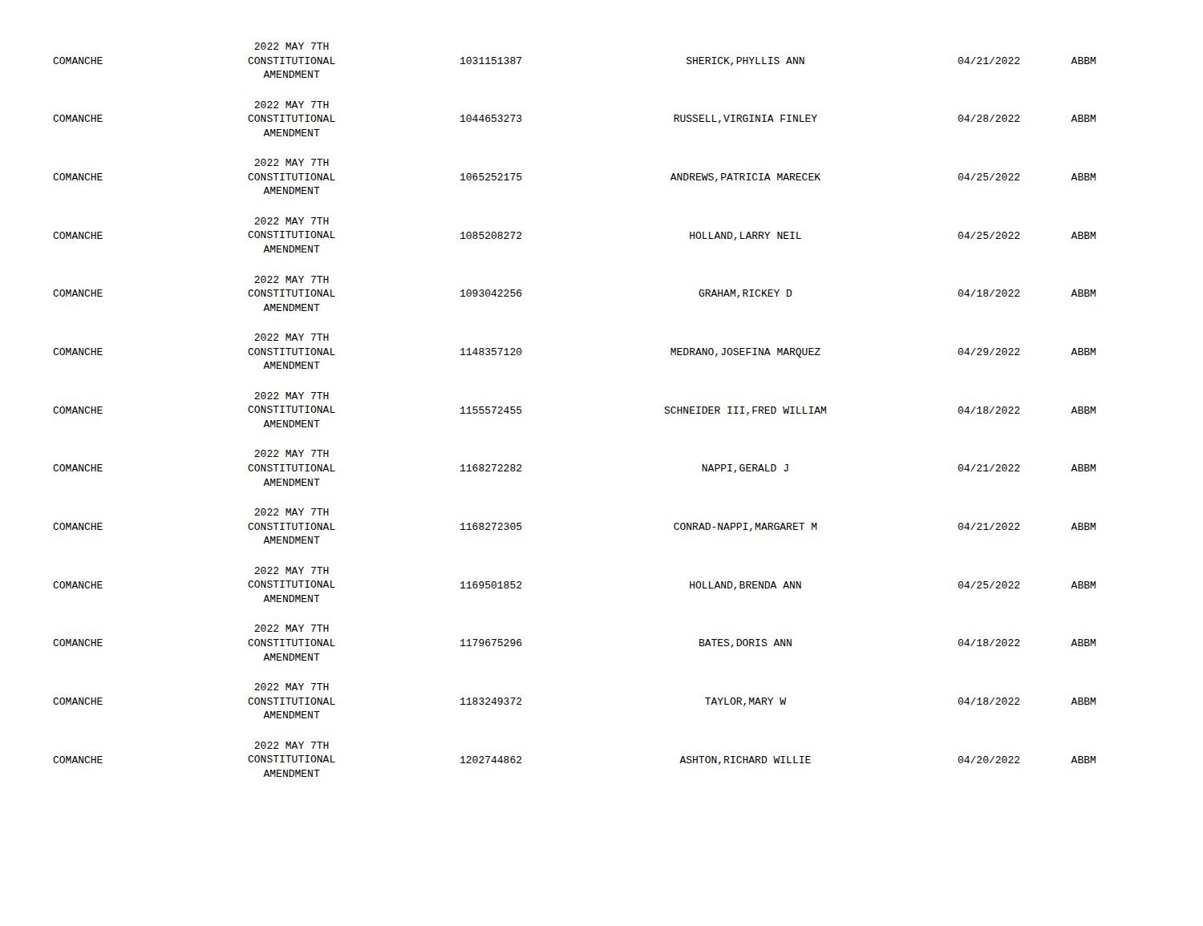| COMANCHE | 2022 MAY 7TH CONSTITUTIONAL AMENDMENT | 1031151387 | SHERICK,PHYLLIS ANN | 04/21/2022 | ABBM |
| COMANCHE | 2022 MAY 7TH CONSTITUTIONAL AMENDMENT | 1044653273 | RUSSELL,VIRGINIA FINLEY | 04/28/2022 | ABBM |
| COMANCHE | 2022 MAY 7TH CONSTITUTIONAL AMENDMENT | 1065252175 | ANDREWS,PATRICIA MARECEK | 04/25/2022 | ABBM |
| COMANCHE | 2022 MAY 7TH CONSTITUTIONAL AMENDMENT | 1085208272 | HOLLAND,LARRY NEIL | 04/25/2022 | ABBM |
| COMANCHE | 2022 MAY 7TH CONSTITUTIONAL AMENDMENT | 1093042256 | GRAHAM,RICKEY D | 04/18/2022 | ABBM |
| COMANCHE | 2022 MAY 7TH CONSTITUTIONAL AMENDMENT | 1148357120 | MEDRANO,JOSEFINA MARQUEZ | 04/29/2022 | ABBM |
| COMANCHE | 2022 MAY 7TH CONSTITUTIONAL AMENDMENT | 1155572455 | SCHNEIDER III,FRED WILLIAM | 04/18/2022 | ABBM |
| COMANCHE | 2022 MAY 7TH CONSTITUTIONAL AMENDMENT | 1168272282 | NAPPI,GERALD J | 04/21/2022 | ABBM |
| COMANCHE | 2022 MAY 7TH CONSTITUTIONAL AMENDMENT | 1168272305 | CONRAD-NAPPI,MARGARET M | 04/21/2022 | ABBM |
| COMANCHE | 2022 MAY 7TH CONSTITUTIONAL AMENDMENT | 1169501852 | HOLLAND,BRENDA ANN | 04/25/2022 | ABBM |
| COMANCHE | 2022 MAY 7TH CONSTITUTIONAL AMENDMENT | 1179675296 | BATES,DORIS ANN | 04/18/2022 | ABBM |
| COMANCHE | 2022 MAY 7TH CONSTITUTIONAL AMENDMENT | 1183249372 | TAYLOR,MARY W | 04/18/2022 | ABBM |
| COMANCHE | 2022 MAY 7TH CONSTITUTIONAL AMENDMENT | 1202744862 | ASHTON,RICHARD WILLIE | 04/20/2022 | ABBM |